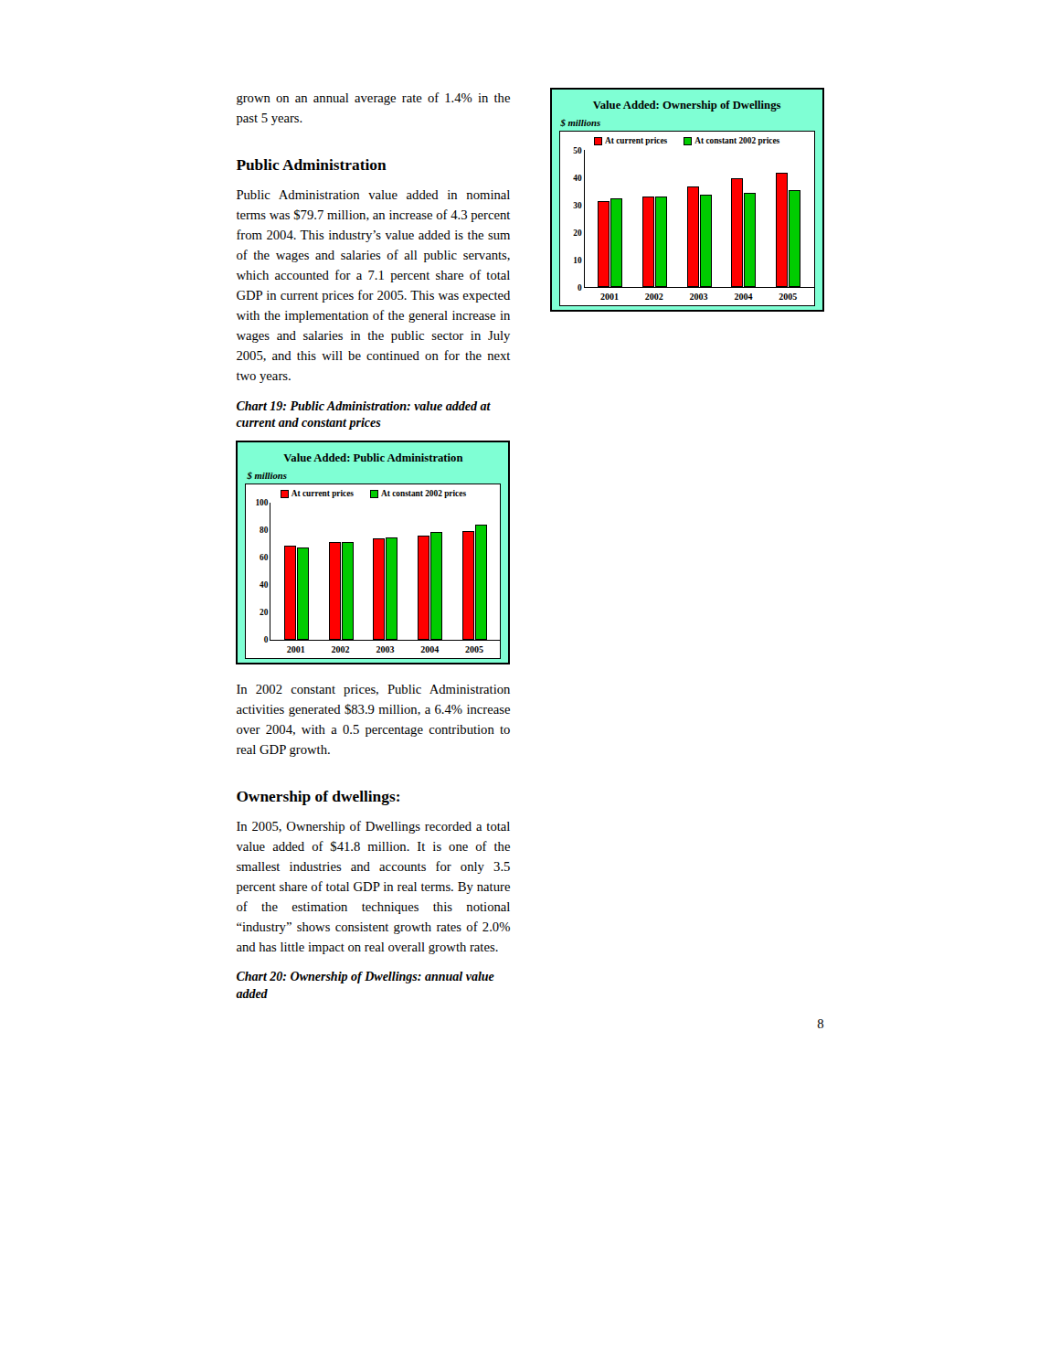grown on an annual average rate of 1.4% in the past 5 years.
Public Administration
Public Administration value added in nominal terms was $79.7 million, an increase of 4.3 percent from 2004. This industry’s value added is the sum of the wages and salaries of all public servants, which accounted for a 7.1 percent share of total GDP in current prices for 2005. This was expected with the implementation of the general increase in wages and salaries in the public sector in July 2005, and this will be continued on for the next two years.
Chart 19: Public Administration: value added at current and constant prices
Value Added: Public Administration
$ millions
At current prices At constant 2002 prices
| 100 80 60 40 20 0 | |
| | 2001 2002 2003 2004 2005 |
In 2002 constant prices, Public Administration activities generated $83.9 million, a 6.4% increase over 2004, with a 0.5 percentage contribution to real GDP growth.
Ownership of dwellings:
In 2005, Ownership of Dwellings recorded a total value added of $41.8 million. It is one of the smallest industries and accounts for only 3.5 percent share of total GDP in real terms. By nature of the estimation techniques this notional “industry” shows consistent growth rates of 2.0% and has little impact on real overall growth rates.
Chart 20: Ownership of Dwellings: annual value added
Value Added: Ownership of Dwellings
$ millions
At current prices At constant 2002 prices
| 50 40 30 20 10 0 | |
| | 2001 2002 2003 2004 2005 |
8